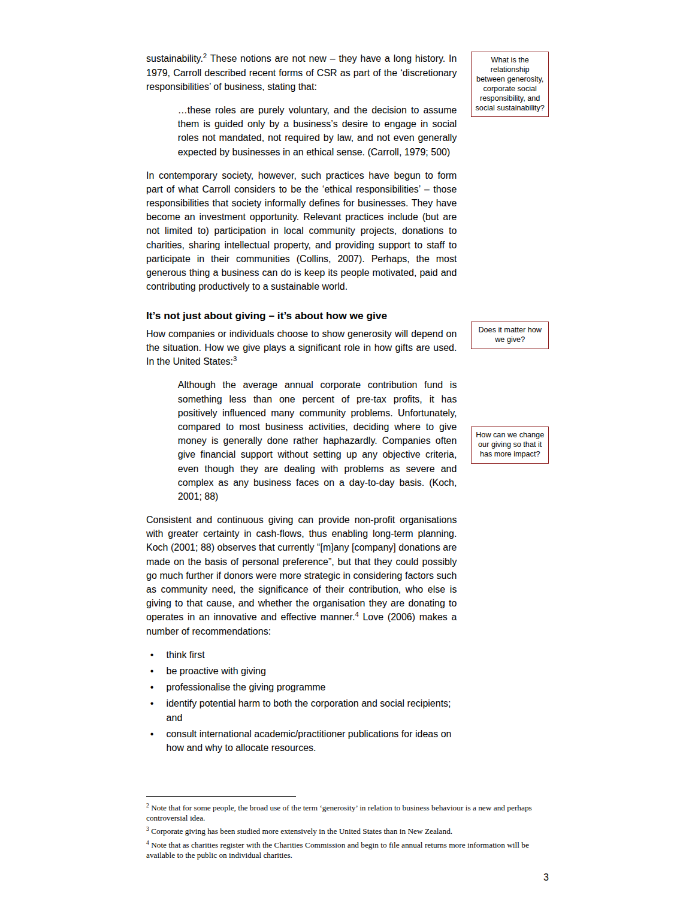sustainability.2 These notions are not new – they have a long history. In 1979, Carroll described recent forms of CSR as part of the ‘discretionary responsibilities’ of business, stating that:
…these roles are purely voluntary, and the decision to assume them is guided only by a business’s desire to engage in social roles not mandated, not required by law, and not even generally expected by businesses in an ethical sense. (Carroll, 1979; 500)
In contemporary society, however, such practices have begun to form part of what Carroll considers to be the ‘ethical responsibilities’ – those responsibilities that society informally defines for businesses. They have become an investment opportunity. Relevant practices include (but are not limited to) participation in local community projects, donations to charities, sharing intellectual property, and providing support to staff to participate in their communities (Collins, 2007). Perhaps, the most generous thing a business can do is keep its people motivated, paid and contributing productively to a sustainable world.
It’s not just about giving – it’s about how we give
How companies or individuals choose to show generosity will depend on the situation. How we give plays a significant role in how gifts are used. In the United States:3
Although the average annual corporate contribution fund is something less than one percent of pre-tax profits, it has positively influenced many community problems. Unfortunately, compared to most business activities, deciding where to give money is generally done rather haphazardly. Companies often give financial support without setting up any objective criteria, even though they are dealing with problems as severe and complex as any business faces on a day-to-day basis. (Koch, 2001; 88)
Consistent and continuous giving can provide non-profit organisations with greater certainty in cash-flows, thus enabling long-term planning. Koch (2001; 88) observes that currently “[m]any [company] donations are made on the basis of personal preference”, but that they could possibly go much further if donors were more strategic in considering factors such as community need, the significance of their contribution, who else is giving to that cause, and whether the organisation they are donating to operates in an innovative and effective manner.4 Love (2006) makes a number of recommendations:
think first
be proactive with giving
professionalise the giving programme
identify potential harm to both the corporation and social recipients; and
consult international academic/practitioner publications for ideas on how and why to allocate resources.
What is the relationship between generosity, corporate social responsibility, and social sustainability?
Does it matter how we give?
How can we change our giving so that it has more impact?
2 Note that for some people, the broad use of the term ‘generosity’ in relation to business behaviour is a new and perhaps controversial idea.
3 Corporate giving has been studied more extensively in the United States than in New Zealand.
4 Note that as charities register with the Charities Commission and begin to file annual returns more information will be available to the public on individual charities.
3